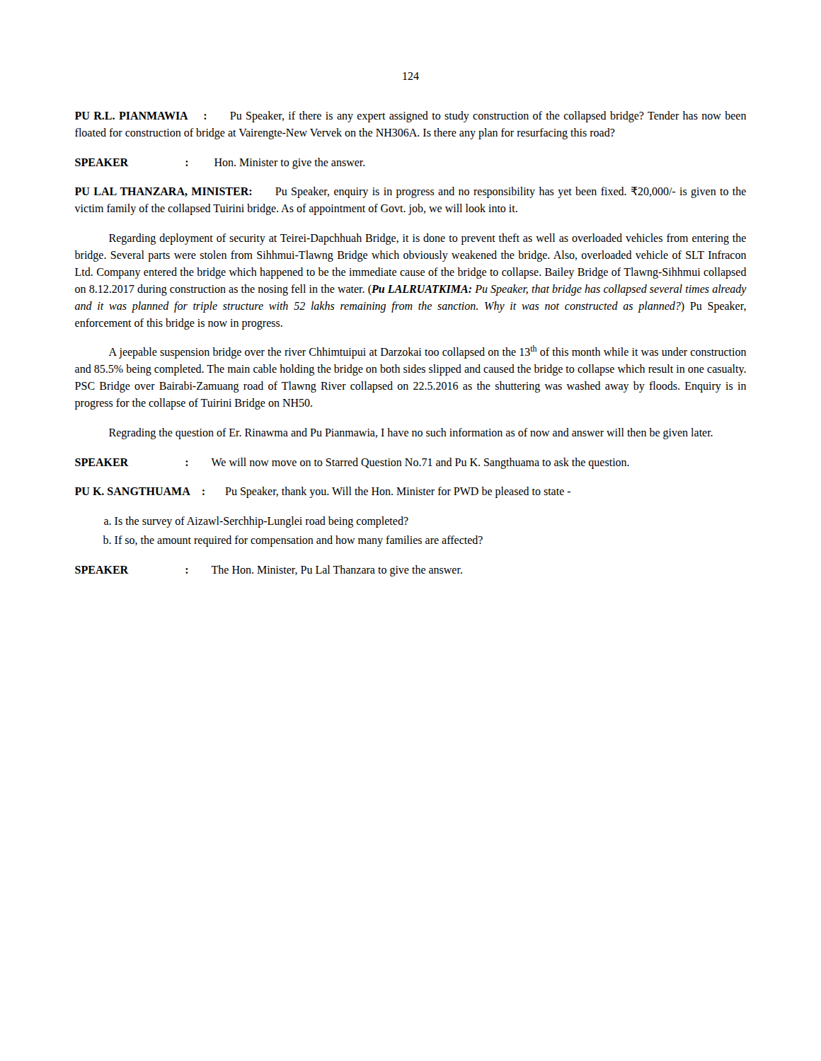124
PU R.L. PIANMAWIA : Pu Speaker, if there is any expert assigned to study construction of the collapsed bridge? Tender has now been floated for construction of bridge at Vairengte-New Vervek on the NH306A. Is there any plan for resurfacing this road?
SPEAKER : Hon. Minister to give the answer.
PU LAL THANZARA, MINISTER: Pu Speaker, enquiry is in progress and no responsibility has yet been fixed. ₹20,000/- is given to the victim family of the collapsed Tuirini bridge. As of appointment of Govt. job, we will look into it.
Regarding deployment of security at Teirei-Dapchhuah Bridge, it is done to prevent theft as well as overloaded vehicles from entering the bridge. Several parts were stolen from Sihhmui-Tlawng Bridge which obviously weakened the bridge. Also, overloaded vehicle of SLT Infracon Ltd. Company entered the bridge which happened to be the immediate cause of the bridge to collapse. Bailey Bridge of Tlawng-Sihhmui collapsed on 8.12.2017 during construction as the nosing fell in the water. (Pu LALRUATKIMA: Pu Speaker, that bridge has collapsed several times already and it was planned for triple structure with 52 lakhs remaining from the sanction. Why it was not constructed as planned?) Pu Speaker, enforcement of this bridge is now in progress.
A jeepable suspension bridge over the river Chhimtuipui at Darzokai too collapsed on the 13th of this month while it was under construction and 85.5% being completed. The main cable holding the bridge on both sides slipped and caused the bridge to collapse which result in one casualty. PSC Bridge over Bairabi-Zamuang road of Tlawng River collapsed on 22.5.2016 as the shuttering was washed away by floods. Enquiry is in progress for the collapse of Tuirini Bridge on NH50.
Regrading the question of Er. Rinawma and Pu Pianmawia, I have no such information as of now and answer will then be given later.
SPEAKER : We will now move on to Starred Question No.71 and Pu K. Sangthuama to ask the question.
PU K. SANGTHUAMA : Pu Speaker, thank you. Will the Hon. Minister for PWD be pleased to state -
Is the survey of Aizawl-Serchhip-Lunglei road being completed?
If so, the amount required for compensation and how many families are affected?
SPEAKER : The Hon. Minister, Pu Lal Thanzara to give the answer.